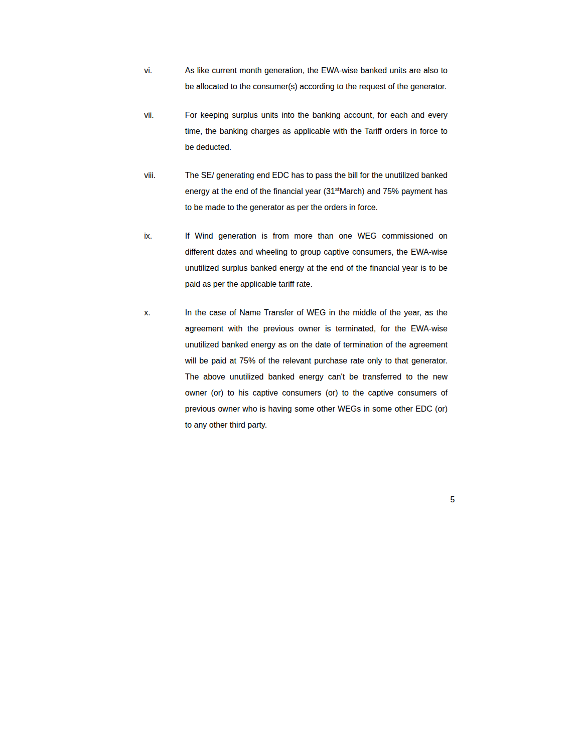vi. As like current month generation, the EWA-wise banked units are also to be allocated to the consumer(s) according to the request of the generator.
vii. For keeping surplus units into the banking account, for each and every time, the banking charges as applicable with the Tariff orders in force to be deducted.
viii. The SE/ generating end EDC has to pass the bill for the unutilized banked energy at the end of the financial year (31stMarch) and 75% payment has to be made to the generator as per the orders in force.
ix. If Wind generation is from more than one WEG commissioned on different dates and wheeling to group captive consumers, the EWA-wise unutilized surplus banked energy at the end of the financial year is to be paid as per the applicable tariff rate.
x. In the case of Name Transfer of WEG in the middle of the year, as the agreement with the previous owner is terminated, for the EWA-wise unutilized banked energy as on the date of termination of the agreement will be paid at 75% of the relevant purchase rate only to that generator. The above unutilized banked energy can't be transferred to the new owner (or) to his captive consumers (or) to the captive consumers of previous owner who is having some other WEGs in some other EDC (or) to any other third party.
5